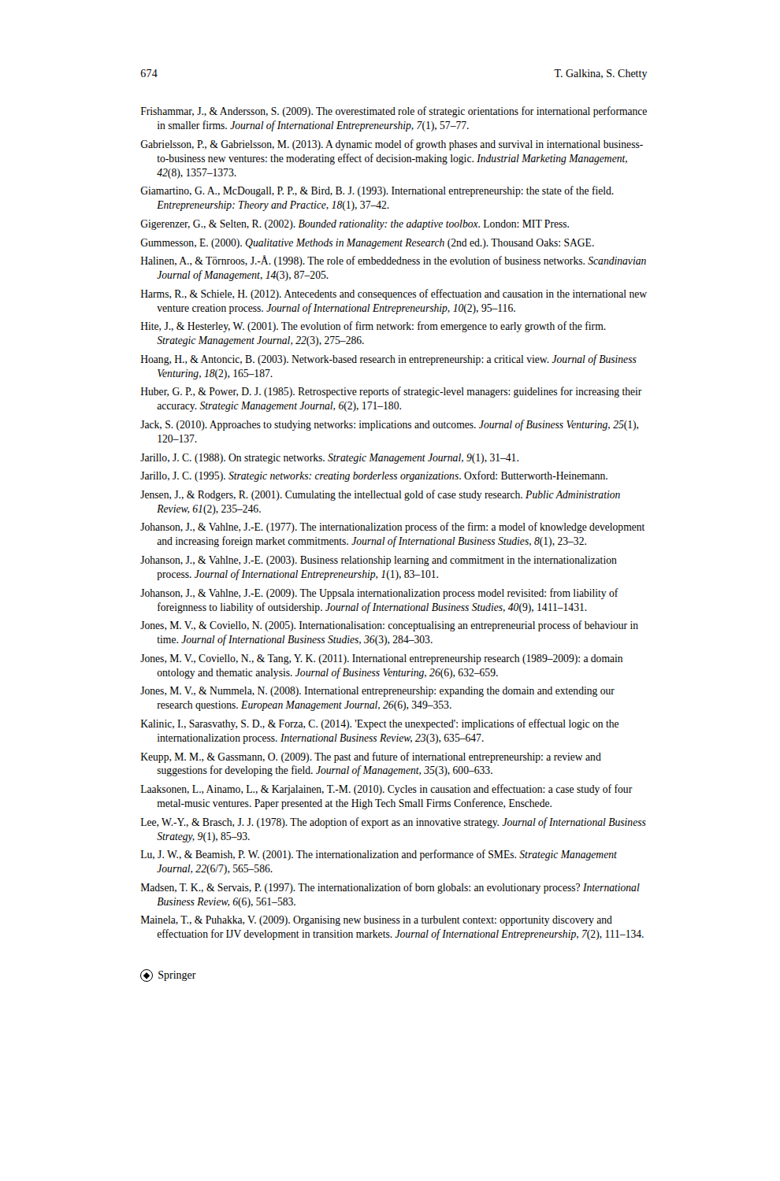674 T. Galkina, S. Chetty
Frishammar, J., & Andersson, S. (2009). The overestimated role of strategic orientations for international performance in smaller firms. Journal of International Entrepreneurship, 7(1), 57–77.
Gabrielsson, P., & Gabrielsson, M. (2013). A dynamic model of growth phases and survival in international business-to-business new ventures: the moderating effect of decision-making logic. Industrial Marketing Management, 42(8), 1357–1373.
Giamartino, G. A., McDougall, P. P., & Bird, B. J. (1993). International entrepreneurship: the state of the field. Entrepreneurship: Theory and Practice, 18(1), 37–42.
Gigerenzer, G., & Selten, R. (2002). Bounded rationality: the adaptive toolbox. London: MIT Press.
Gummesson, E. (2000). Qualitative Methods in Management Research (2nd ed.). Thousand Oaks: SAGE.
Halinen, A., & Törnroos, J.-Å. (1998). The role of embeddedness in the evolution of business networks. Scandinavian Journal of Management, 14(3), 87–205.
Harms, R., & Schiele, H. (2012). Antecedents and consequences of effectuation and causation in the international new venture creation process. Journal of International Entrepreneurship, 10(2), 95–116.
Hite, J., & Hesterley, W. (2001). The evolution of firm network: from emergence to early growth of the firm. Strategic Management Journal, 22(3), 275–286.
Hoang, H., & Antoncic, B. (2003). Network-based research in entrepreneurship: a critical view. Journal of Business Venturing, 18(2), 165–187.
Huber, G. P., & Power, D. J. (1985). Retrospective reports of strategic-level managers: guidelines for increasing their accuracy. Strategic Management Journal, 6(2), 171–180.
Jack, S. (2010). Approaches to studying networks: implications and outcomes. Journal of Business Venturing, 25(1), 120–137.
Jarillo, J. C. (1988). On strategic networks. Strategic Management Journal, 9(1), 31–41.
Jarillo, J. C. (1995). Strategic networks: creating borderless organizations. Oxford: Butterworth-Heinemann.
Jensen, J., & Rodgers, R. (2001). Cumulating the intellectual gold of case study research. Public Administration Review, 61(2), 235–246.
Johanson, J., & Vahlne, J.-E. (1977). The internationalization process of the firm: a model of knowledge development and increasing foreign market commitments. Journal of International Business Studies, 8(1), 23–32.
Johanson, J., & Vahlne, J.-E. (2003). Business relationship learning and commitment in the internationalization process. Journal of International Entrepreneurship, 1(1), 83–101.
Johanson, J., & Vahlne, J.-E. (2009). The Uppsala internationalization process model revisited: from liability of foreignness to liability of outsidership. Journal of International Business Studies, 40(9), 1411–1431.
Jones, M. V., & Coviello, N. (2005). Internationalisation: conceptualising an entrepreneurial process of behaviour in time. Journal of International Business Studies, 36(3), 284–303.
Jones, M. V., Coviello, N., & Tang, Y. K. (2011). International entrepreneurship research (1989–2009): a domain ontology and thematic analysis. Journal of Business Venturing, 26(6), 632–659.
Jones, M. V., & Nummela, N. (2008). International entrepreneurship: expanding the domain and extending our research questions. European Management Journal, 26(6), 349–353.
Kalinic, I., Sarasvathy, S. D., & Forza, C. (2014). 'Expect the unexpected': implications of effectual logic on the internationalization process. International Business Review, 23(3), 635–647.
Keupp, M. M., & Gassmann, O. (2009). The past and future of international entrepreneurship: a review and suggestions for developing the field. Journal of Management, 35(3), 600–633.
Laaksonen, L., Ainamo, L., & Karjalainen, T.-M. (2010). Cycles in causation and effectuation: a case study of four metal-music ventures. Paper presented at the High Tech Small Firms Conference, Enschede.
Lee, W.-Y., & Brasch, J. J. (1978). The adoption of export as an innovative strategy. Journal of International Business Strategy, 9(1), 85–93.
Lu, J. W., & Beamish, P. W. (2001). The internationalization and performance of SMEs. Strategic Management Journal, 22(6/7), 565–586.
Madsen, T. K., & Servais, P. (1997). The internationalization of born globals: an evolutionary process? International Business Review, 6(6), 561–583.
Mainela, T., & Puhakka, V. (2009). Organising new business in a turbulent context: opportunity discovery and effectuation for IJV development in transition markets. Journal of International Entrepreneurship, 7(2), 111–134.
Springer